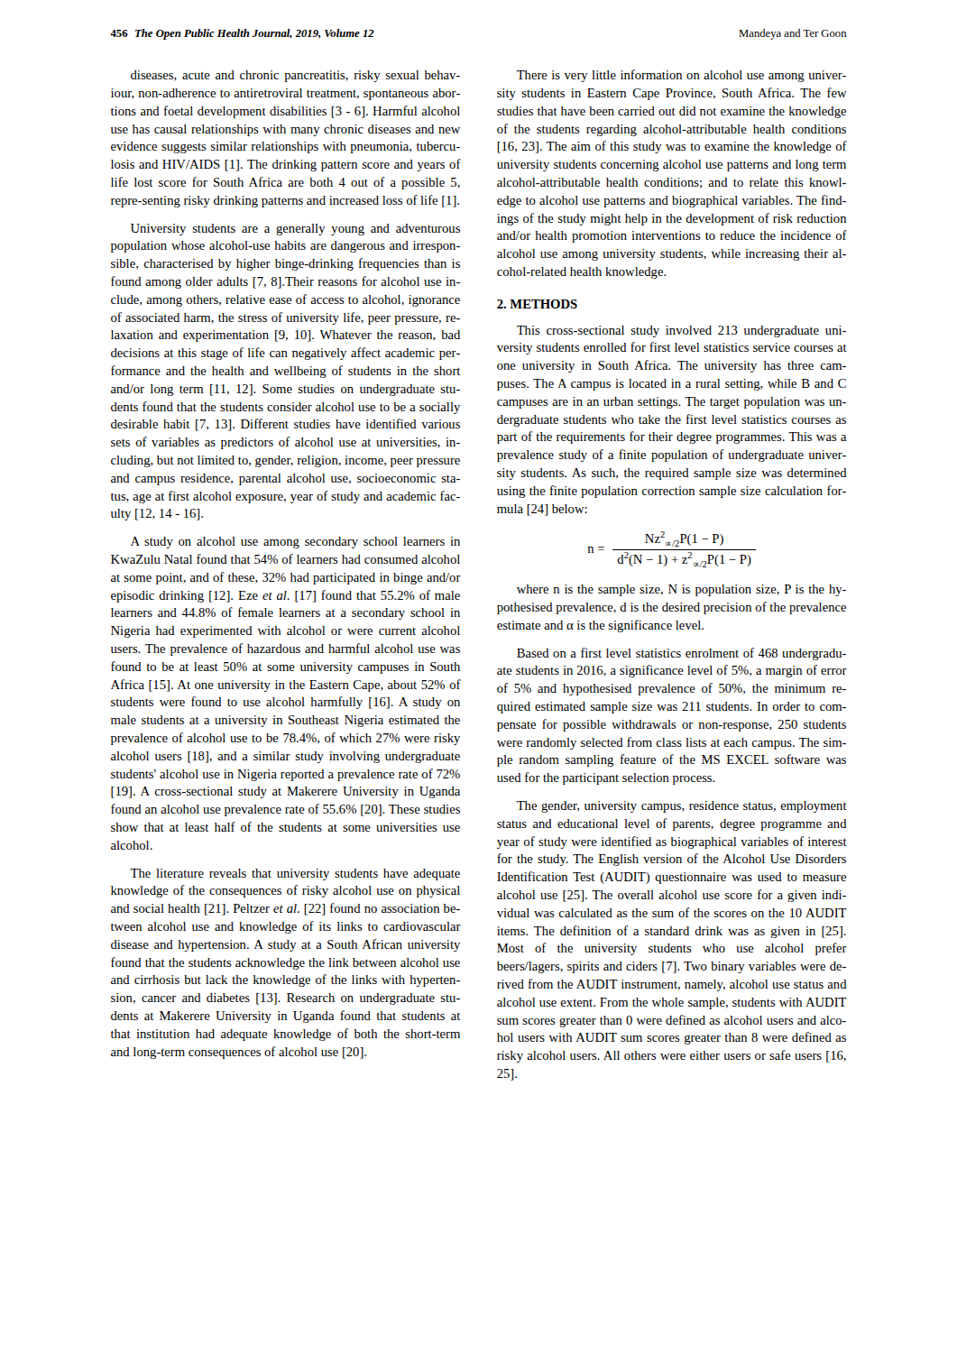456 The Open Public Health Journal, 2019, Volume 12
Mandeya and Ter Goon
diseases, acute and chronic pancreatitis, risky sexual behaviour, non-adherence to antiretroviral treatment, spontaneous abortions and foetal development disabilities [3 - 6]. Harmful alcohol use has causal relationships with many chronic diseases and new evidence suggests similar relationships with pneumonia, tuberculosis and HIV/AIDS [1]. The drinking pattern score and years of life lost score for South Africa are both 4 out of a possible 5, repre-senting risky drinking patterns and increased loss of life [1].
University students are a generally young and adventurous population whose alcohol-use habits are dangerous and irresponsible, characterised by higher binge-drinking frequencies than is found among older adults [7, 8].Their reasons for alcohol use include, among others, relative ease of access to alcohol, ignorance of associated harm, the stress of university life, peer pressure, relaxation and experimentation [9, 10]. Whatever the reason, bad decisions at this stage of life can negatively affect academic performance and the health and wellbeing of students in the short and/or long term [11, 12]. Some studies on undergraduate students found that the students consider alcohol use to be a socially desirable habit [7, 13]. Different studies have identified various sets of variables as predictors of alcohol use at universities, including, but not limited to, gender, religion, income, peer pressure and campus residence, parental alcohol use, socioeconomic status, age at first alcohol exposure, year of study and academic faculty [12, 14 - 16].
A study on alcohol use among secondary school learners in KwaZulu Natal found that 54% of learners had consumed alcohol at some point, and of these, 32% had participated in binge and/or episodic drinking [12]. Eze et al. [17] found that 55.2% of male learners and 44.8% of female learners at a secondary school in Nigeria had experimented with alcohol or were current alcohol users. The prevalence of hazardous and harmful alcohol use was found to be at least 50% at some university campuses in South Africa [15]. At one university in the Eastern Cape, about 52% of students were found to use alcohol harmfully [16]. A study on male students at a university in Southeast Nigeria estimated the prevalence of alcohol use to be 78.4%, of which 27% were risky alcohol users [18], and a similar study involving undergraduate students' alcohol use in Nigeria reported a prevalence rate of 72% [19]. A cross-sectional study at Makerere University in Uganda found an alcohol use prevalence rate of 55.6% [20]. These studies show that at least half of the students at some universities use alcohol.
The literature reveals that university students have adequate knowledge of the consequences of risky alcohol use on physical and social health [21]. Peltzer et al. [22] found no association between alcohol use and knowledge of its links to cardiovascular disease and hypertension. A study at a South African university found that the students acknowledge the link between alcohol use and cirrhosis but lack the knowledge of the links with hypertension, cancer and diabetes [13]. Research on undergraduate students at Makerere University in Uganda found that students at that institution had adequate knowledge of both the short-term and long-term consequences of alcohol use [20].
There is very little information on alcohol use among university students in Eastern Cape Province, South Africa. The few studies that have been carried out did not examine the knowledge of the students regarding alcohol-attributable health conditions [16, 23]. The aim of this study was to examine the knowledge of university students concerning alcohol use patterns and long term alcohol-attributable health conditions; and to relate this knowledge to alcohol use patterns and biographical variables. The findings of the study might help in the development of risk reduction and/or health promotion interventions to reduce the incidence of alcohol use among university students, while increasing their alcohol-related health knowledge.
2. METHODS
This cross-sectional study involved 213 undergraduate university students enrolled for first level statistics service courses at one university in South Africa. The university has three campuses. The A campus is located in a rural setting, while B and C campuses are in an urban settings. The target population was undergraduate students who take the first level statistics courses as part of the requirements for their degree programmes. This was a prevalence study of a finite population of undergraduate university students. As such, the required sample size was determined using the finite population correction sample size calculation formula [24] below:
n = Nz2∝/2P(1 − P) d2(N − 1) + z2∝/2P(1 − P)
where n is the sample size, N is population size, P is the hypothesised prevalence, d is the desired precision of the prevalence estimate and α is the significance level.
Based on a first level statistics enrolment of 468 undergraduate students in 2016, a significance level of 5%, a margin of error of 5% and hypothesised prevalence of 50%, the minimum required estimated sample size was 211 students. In order to compensate for possible withdrawals or non-response, 250 students were randomly selected from class lists at each campus. The simple random sampling feature of the MS EXCEL software was used for the participant selection process.
The gender, university campus, residence status, employment status and educational level of parents, degree programme and year of study were identified as biographical variables of interest for the study. The English version of the Alcohol Use Disorders Identification Test (AUDIT) questionnaire was used to measure alcohol use [25]. The overall alcohol use score for a given individual was calculated as the sum of the scores on the 10 AUDIT items. The definition of a standard drink was as given in [25]. Most of the university students who use alcohol prefer beers/lagers, spirits and ciders [7]. Two binary variables were derived from the AUDIT instrument, namely, alcohol use status and alcohol use extent. From the whole sample, students with AUDIT sum scores greater than 0 were defined as alcohol users and alcohol users with AUDIT sum scores greater than 8 were defined as risky alcohol users. All others were either users or safe users [16, 25].